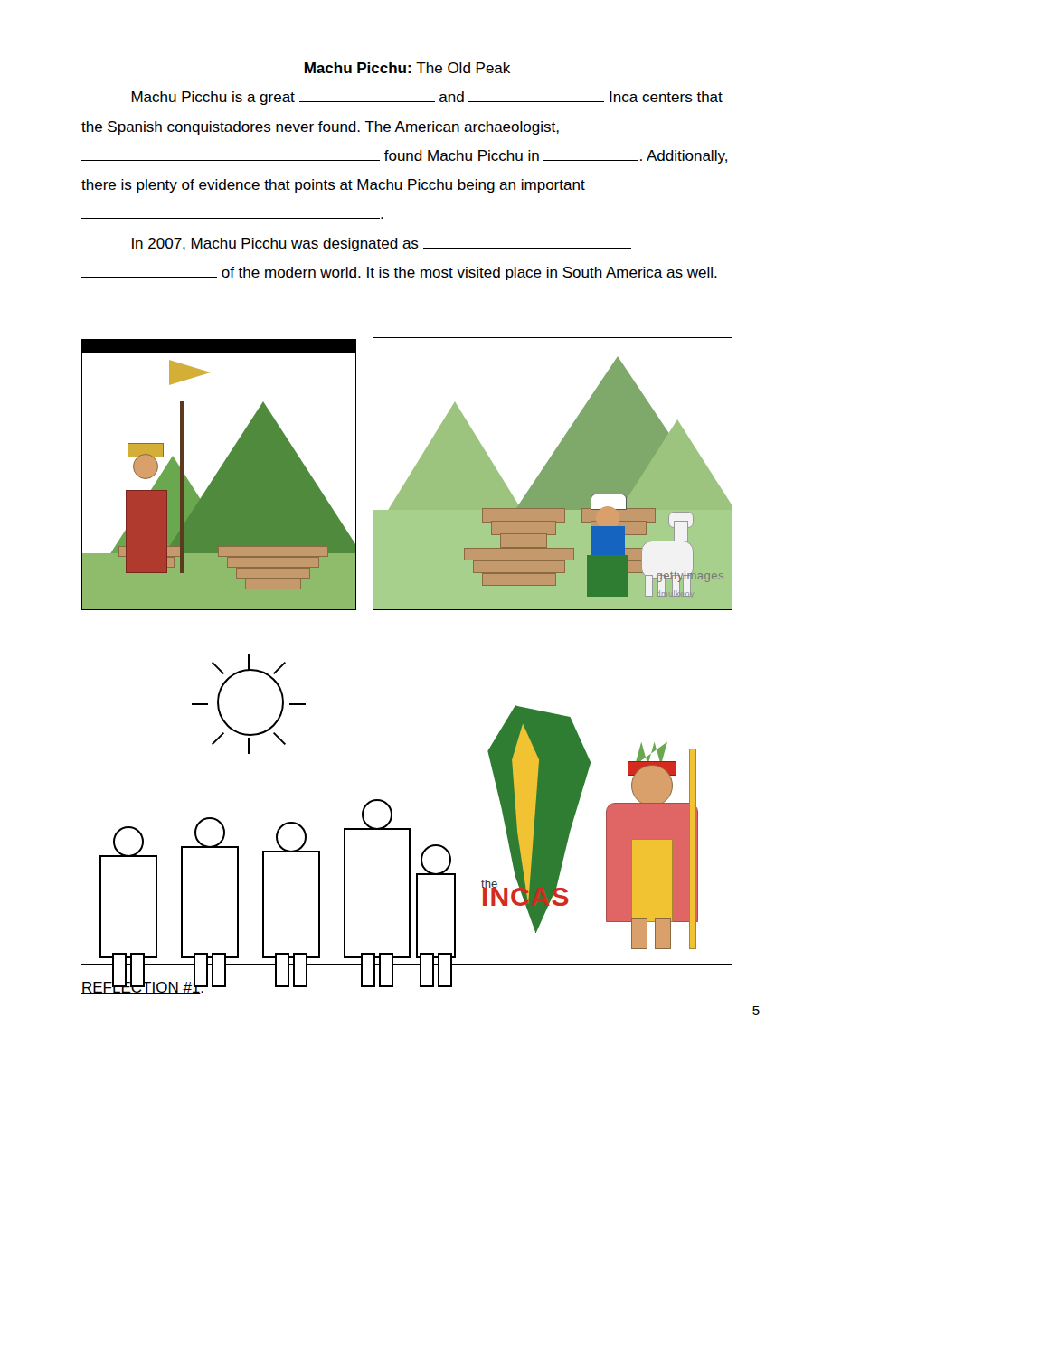Machu Picchu: The Old Peak
Machu Picchu is a great and Inca centers that the Spanish conquistadores never found. The American archaeologist, found Machu Picchu in . Additionally, there is plenty of evidence that points at Machu Picchu being an important .
In 2007, Machu Picchu was designated as of the modern world. It is the most visited place in South America as well.
gettyimages dmulkeoy
the
INCAS
REFLECTION #1:
5